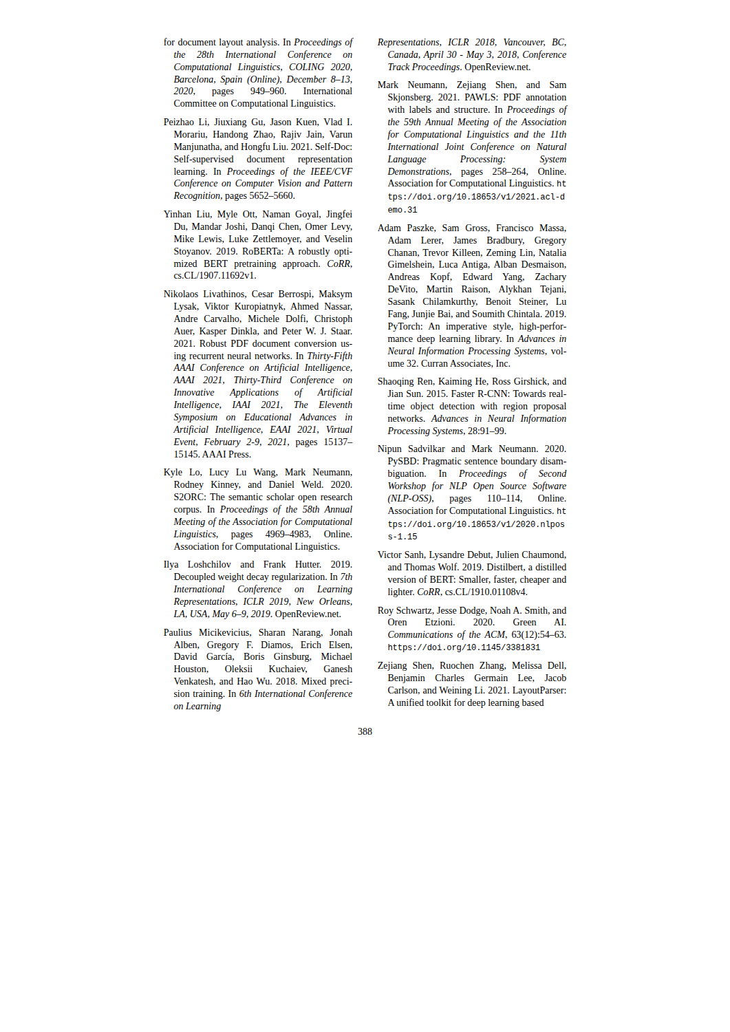for document layout analysis. In Proceedings of the 28th International Conference on Computational Linguistics, COLING 2020, Barcelona, Spain (Online), December 8–13, 2020, pages 949–960. International Committee on Computational Linguistics.
Peizhao Li, Jiuxiang Gu, Jason Kuen, Vlad I. Morariu, Handong Zhao, Rajiv Jain, Varun Manjunatha, and Hongfu Liu. 2021. Self-Doc: Self-supervised document representation learning. In Proceedings of the IEEE/CVF Conference on Computer Vision and Pattern Recognition, pages 5652–5660.
Yinhan Liu, Myle Ott, Naman Goyal, Jingfei Du, Mandar Joshi, Danqi Chen, Omer Levy, Mike Lewis, Luke Zettlemoyer, and Veselin Stoyanov. 2019. RoBERTa: A robustly optimized BERT pretraining approach. CoRR, cs.CL/1907.11692v1.
Nikolaos Livathinos, Cesar Berrospi, Maksym Lysak, Viktor Kuropiatnyk, Ahmed Nassar, Andre Carvalho, Michele Dolfi, Christoph Auer, Kasper Dinkla, and Peter W. J. Staar. 2021. Robust PDF document conversion using recurrent neural networks. In Thirty-Fifth AAAI Conference on Artificial Intelligence, AAAI 2021, Thirty-Third Conference on Innovative Applications of Artificial Intelligence, IAAI 2021, The Eleventh Symposium on Educational Advances in Artificial Intelligence, EAAI 2021, Virtual Event, February 2-9, 2021, pages 15137–15145. AAAI Press.
Kyle Lo, Lucy Lu Wang, Mark Neumann, Rodney Kinney, and Daniel Weld. 2020. S2ORC: The semantic scholar open research corpus. In Proceedings of the 58th Annual Meeting of the Association for Computational Linguistics, pages 4969–4983, Online. Association for Computational Linguistics.
Ilya Loshchilov and Frank Hutter. 2019. Decoupled weight decay regularization. In 7th International Conference on Learning Representations, ICLR 2019, New Orleans, LA, USA, May 6–9, 2019. OpenReview.net.
Paulius Micikevicius, Sharan Narang, Jonah Alben, Gregory F. Diamos, Erich Elsen, David García, Boris Ginsburg, Michael Houston, Oleksii Kuchaiev, Ganesh Venkatesh, and Hao Wu. 2018. Mixed precision training. In 6th International Conference on Learning
Representations, ICLR 2018, Vancouver, BC, Canada, April 30 - May 3, 2018, Conference Track Proceedings. OpenReview.net.
Mark Neumann, Zejiang Shen, and Sam Skjonsberg. 2021. PAWLS: PDF annotation with labels and structure. In Proceedings of the 59th Annual Meeting of the Association for Computational Linguistics and the 11th International Joint Conference on Natural Language Processing: System Demonstrations, pages 258–264, Online. Association for Computational Linguistics. https://doi.org/10.18653/v1/2021.acl-demo.31
Adam Paszke, Sam Gross, Francisco Massa, Adam Lerer, James Bradbury, Gregory Chanan, Trevor Killeen, Zeming Lin, Natalia Gimelshein, Luca Antiga, Alban Desmaison, Andreas Kopf, Edward Yang, Zachary DeVito, Martin Raison, Alykhan Tejani, Sasank Chilamkurthy, Benoit Steiner, Lu Fang, Junjie Bai, and Soumith Chintala. 2019. PyTorch: An imperative style, high-performance deep learning library. In Advances in Neural Information Processing Systems, volume 32. Curran Associates, Inc.
Shaoqing Ren, Kaiming He, Ross Girshick, and Jian Sun. 2015. Faster R-CNN: Towards real-time object detection with region proposal networks. Advances in Neural Information Processing Systems, 28:91–99.
Nipun Sadvilkar and Mark Neumann. 2020. PySBD: Pragmatic sentence boundary disambiguation. In Proceedings of Second Workshop for NLP Open Source Software (NLP-OSS), pages 110–114, Online. Association for Computational Linguistics. https://doi.org/10.18653/v1/2020.nlposs-1.15
Victor Sanh, Lysandre Debut, Julien Chaumond, and Thomas Wolf. 2019. Distilbert, a distilled version of BERT: Smaller, faster, cheaper and lighter. CoRR, cs.CL/1910.01108v4.
Roy Schwartz, Jesse Dodge, Noah A. Smith, and Oren Etzioni. 2020. Green AI. Communications of the ACM, 63(12):54–63. https://doi.org/10.1145/3381831
Zejiang Shen, Ruochen Zhang, Melissa Dell, Benjamin Charles Germain Lee, Jacob Carlson, and Weining Li. 2021. LayoutParser: A unified toolkit for deep learning based
388